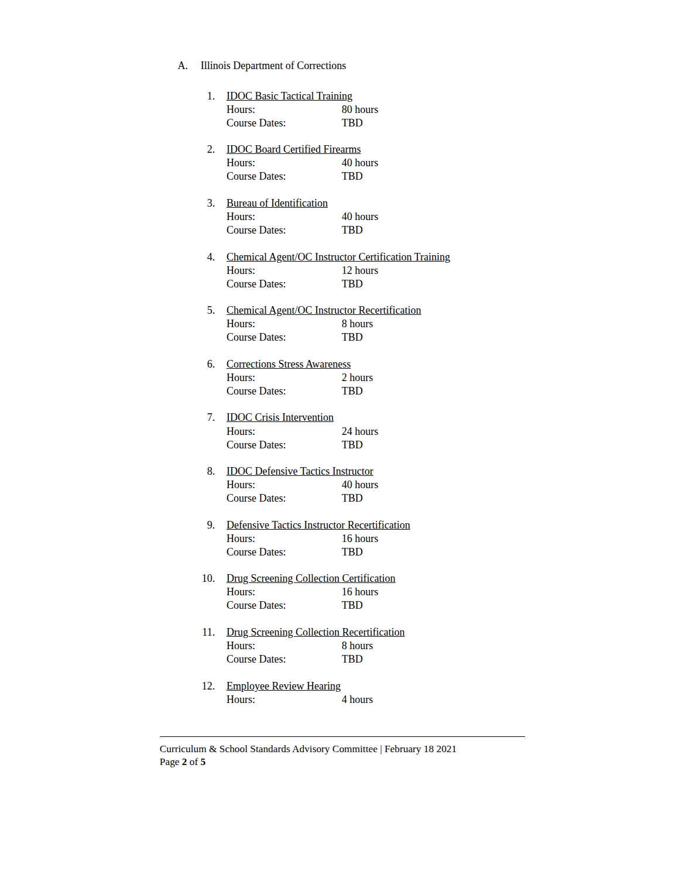Illinois Department of Corrections
IDOC Basic Tactical Training
| Hours: | 80 hours |
| Course Dates: | TBD |
IDOC Board Certified Firearms
| Hours: | 40 hours |
| Course Dates: | TBD |
Bureau of Identification
| Hours: | 40 hours |
| Course Dates: | TBD |
Chemical Agent/OC Instructor Certification Training
| Hours: | 12 hours |
| Course Dates: | TBD |
Chemical Agent/OC Instructor Recertification
| Hours: | 8 hours |
| Course Dates: | TBD |
Corrections Stress Awareness
| Hours: | 2 hours |
| Course Dates: | TBD |
IDOC Crisis Intervention
| Hours: | 24 hours |
| Course Dates: | TBD |
IDOC Defensive Tactics Instructor
| Hours: | 40 hours |
| Course Dates: | TBD |
Defensive Tactics Instructor Recertification
| Hours: | 16 hours |
| Course Dates: | TBD |
Drug Screening Collection Certification
| Hours: | 16 hours |
| Course Dates: | TBD |
Drug Screening Collection Recertification
| Hours: | 8 hours |
| Course Dates: | TBD |
Employee Review Hearing
| Hours: | 4 hours |
Curriculum & School Standards Advisory Committee | February 18 2021 Page 2 of 5